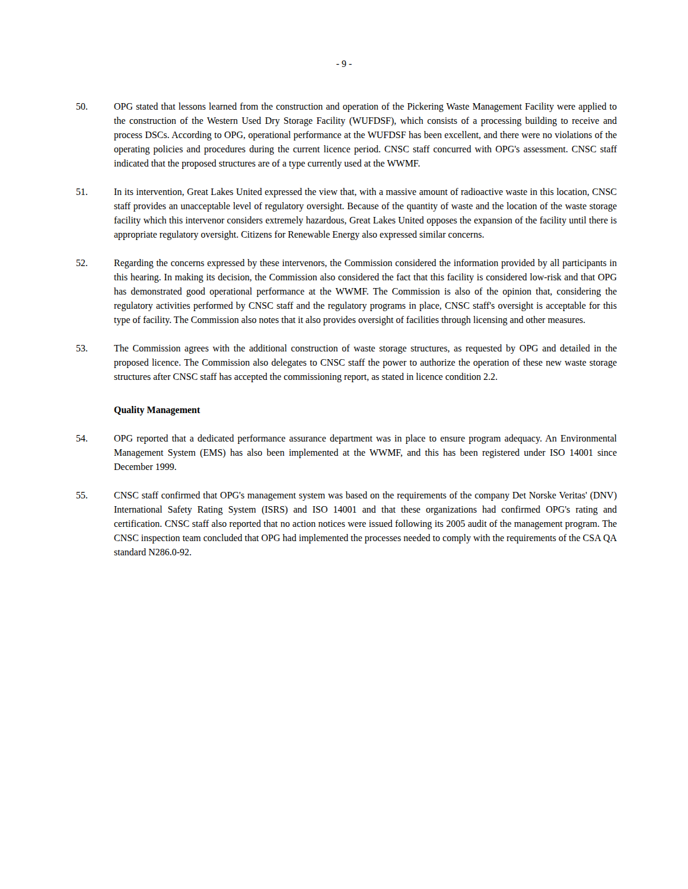- 9 -
50.
OPG stated that lessons learned from the construction and operation of the Pickering Waste Management Facility were applied to the construction of the Western Used Dry Storage Facility (WUFDSF), which consists of a processing building to receive and process DSCs. According to OPG, operational performance at the WUFDSF has been excellent, and there were no violations of the operating policies and procedures during the current licence period. CNSC staff concurred with OPG's assessment. CNSC staff indicated that the proposed structures are of a type currently used at the WWMF.
51.
In its intervention, Great Lakes United expressed the view that, with a massive amount of radioactive waste in this location, CNSC staff provides an unacceptable level of regulatory oversight. Because of the quantity of waste and the location of the waste storage facility which this intervenor considers extremely hazardous, Great Lakes United opposes the expansion of the facility until there is appropriate regulatory oversight. Citizens for Renewable Energy also expressed similar concerns.
52.
Regarding the concerns expressed by these intervenors, the Commission considered the information provided by all participants in this hearing. In making its decision, the Commission also considered the fact that this facility is considered low-risk and that OPG has demonstrated good operational performance at the WWMF. The Commission is also of the opinion that, considering the regulatory activities performed by CNSC staff and the regulatory programs in place, CNSC staff's oversight is acceptable for this type of facility. The Commission also notes that it also provides oversight of facilities through licensing and other measures.
53.
The Commission agrees with the additional construction of waste storage structures, as requested by OPG and detailed in the proposed licence. The Commission also delegates to CNSC staff the power to authorize the operation of these new waste storage structures after CNSC staff has accepted the commissioning report, as stated in licence condition 2.2.
Quality Management
54.
OPG reported that a dedicated performance assurance department was in place to ensure program adequacy. An Environmental Management System (EMS) has also been implemented at the WWMF, and this has been registered under ISO 14001 since December 1999.
55.
CNSC staff confirmed that OPG's management system was based on the requirements of the company Det Norske Veritas' (DNV) International Safety Rating System (ISRS) and ISO 14001 and that these organizations had confirmed OPG's rating and certification. CNSC staff also reported that no action notices were issued following its 2005 audit of the management program. The CNSC inspection team concluded that OPG had implemented the processes needed to comply with the requirements of the CSA QA standard N286.0-92.